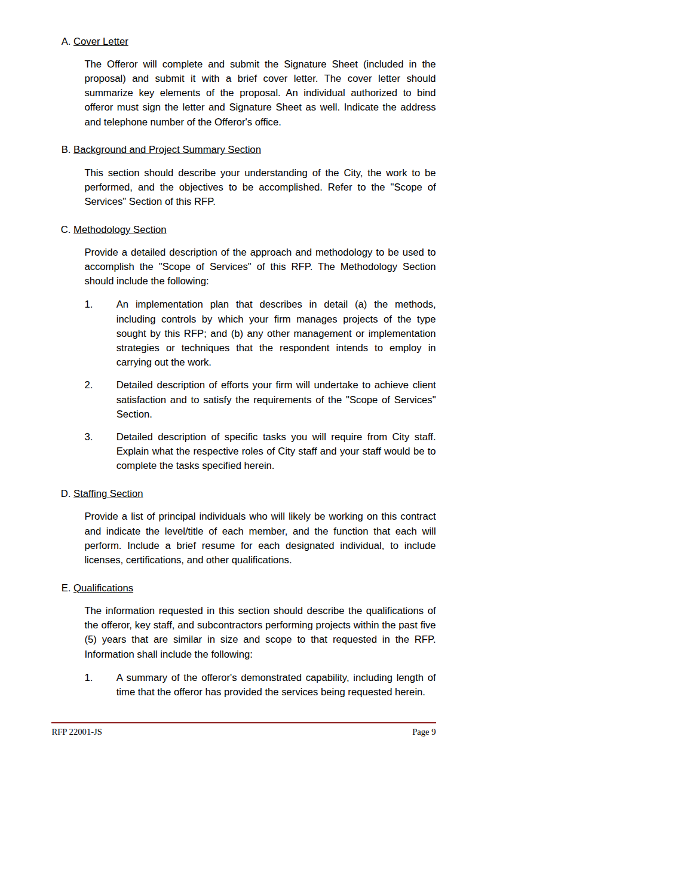Cover Letter
The Offeror will complete and submit the Signature Sheet (included in the proposal) and submit it with a brief cover letter. The cover letter should summarize key elements of the proposal. An individual authorized to bind offeror must sign the letter and Signature Sheet as well. Indicate the address and telephone number of the Offeror's office.
Background and Project Summary Section
This section should describe your understanding of the City, the work to be performed, and the objectives to be accomplished. Refer to the "Scope of Services" Section of this RFP.
Methodology Section
Provide a detailed description of the approach and methodology to be used to accomplish the "Scope of Services" of this RFP. The Methodology Section should include the following:
An implementation plan that describes in detail (a) the methods, including controls by which your firm manages projects of the type sought by this RFP; and (b) any other management or implementation strategies or techniques that the respondent intends to employ in carrying out the work.
Detailed description of efforts your firm will undertake to achieve client satisfaction and to satisfy the requirements of the "Scope of Services" Section.
Detailed description of specific tasks you will require from City staff. Explain what the respective roles of City staff and your staff would be to complete the tasks specified herein.
Staffing Section
Provide a list of principal individuals who will likely be working on this contract and indicate the level/title of each member, and the function that each will perform. Include a brief resume for each designated individual, to include licenses, certifications, and other qualifications.
Qualifications
The information requested in this section should describe the qualifications of the offeror, key staff, and subcontractors performing projects within the past five (5) years that are similar in size and scope to that requested in the RFP. Information shall include the following:
A summary of the offeror's demonstrated capability, including length of time that the offeror has provided the services being requested herein.
RFP 22001-JS Page 9